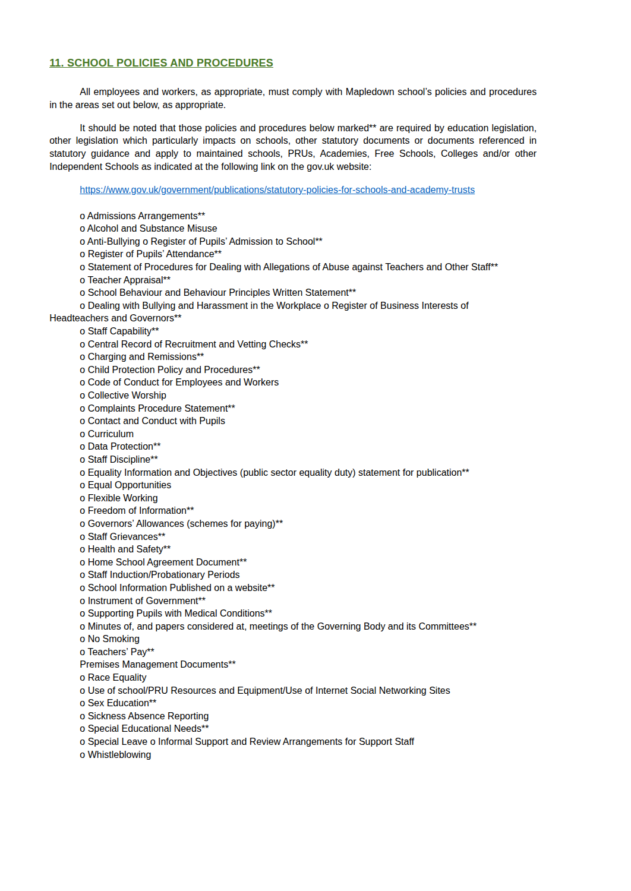11. SCHOOL POLICIES AND PROCEDURES
All employees and workers, as appropriate, must comply with Mapledown school’s policies and procedures in the areas set out below, as appropriate.
It should be noted that those policies and procedures below marked** are required by education legislation, other legislation which particularly impacts on schools, other statutory documents or documents referenced in statutory guidance and apply to maintained schools, PRUs, Academies, Free Schools, Colleges and/or other Independent Schools as indicated at the following link on the gov.uk website:
https://www.gov.uk/government/publications/statutory-policies-for-schools-and-academy-trusts
o Admissions Arrangements**
o Alcohol and Substance Misuse
o Anti-Bullying o Register of Pupils’ Admission to School**
o Register of Pupils’ Attendance**
o Statement of Procedures for Dealing with Allegations of Abuse against Teachers and Other Staff**
o Teacher Appraisal**
o School Behaviour and Behaviour Principles Written Statement**
o Dealing with Bullying and Harassment in the Workplace o Register of Business Interests of
Headteachers and Governors**
o Staff Capability**
o Central Record of Recruitment and Vetting Checks**
o Charging and Remissions**
o Child Protection Policy and Procedures**
o Code of Conduct for Employees and Workers
o Collective Worship
o Complaints Procedure Statement**
o Contact and Conduct with Pupils
o Curriculum
o Data Protection**
o Staff Discipline**
o Equality Information and Objectives (public sector equality duty) statement for publication**
o Equal Opportunities
o Flexible Working
o Freedom of Information**
o Governors’ Allowances (schemes for paying)**
o Staff Grievances**
o Health and Safety**
o Home School Agreement Document**
o Staff Induction/Probationary Periods
o School Information Published on a website**
o Instrument of Government**
o Supporting Pupils with Medical Conditions**
o Minutes of, and papers considered at, meetings of the Governing Body and its Committees**
o No Smoking
o Teachers’ Pay**
Premises Management Documents**
o Race Equality
o Use of school/PRU Resources and Equipment/Use of Internet Social Networking Sites
o Sex Education**
o Sickness Absence Reporting
o Special Educational Needs**
o Special Leave o Informal Support and Review Arrangements for Support Staff
o Whistleblowing